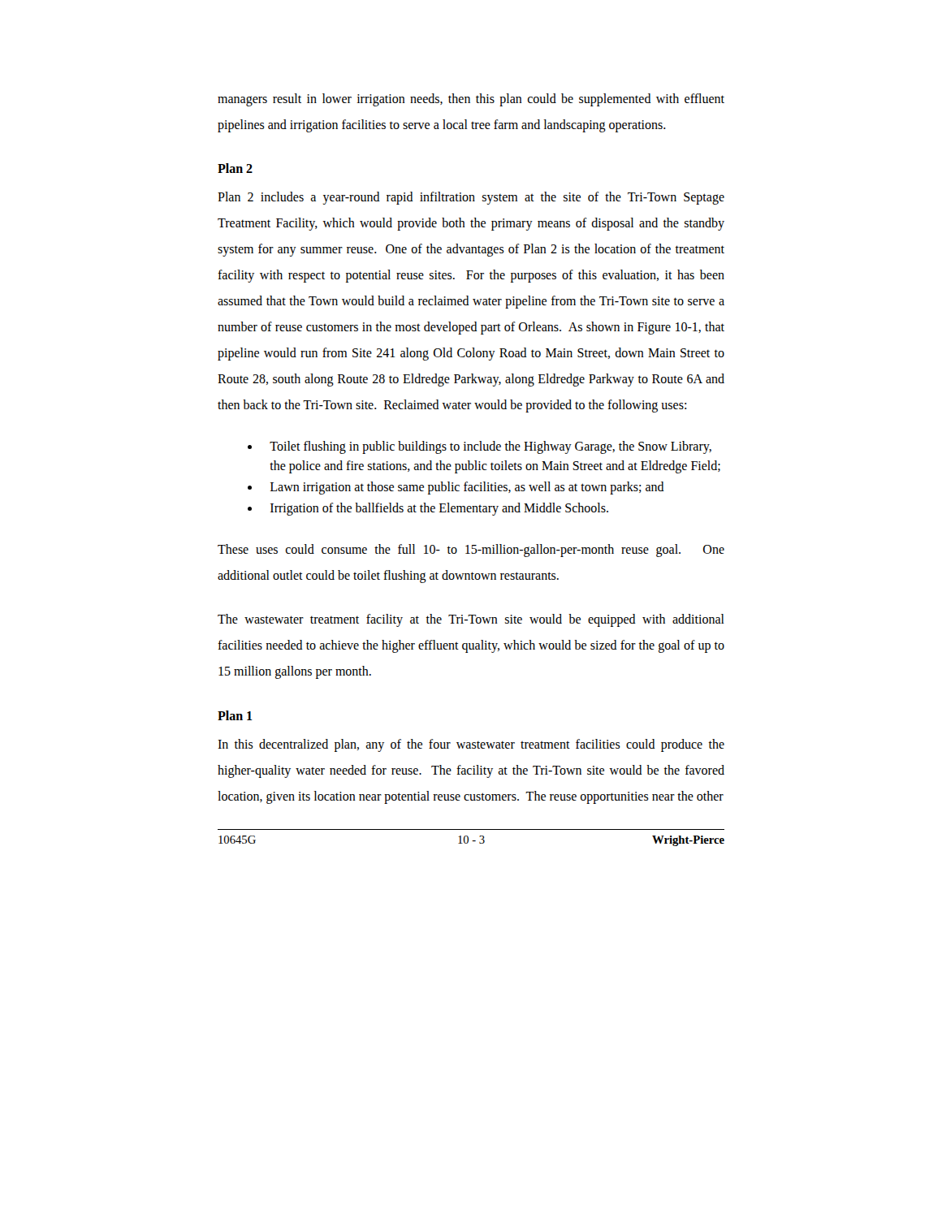managers result in lower irrigation needs, then this plan could be supplemented with effluent pipelines and irrigation facilities to serve a local tree farm and landscaping operations.
Plan 2
Plan 2 includes a year-round rapid infiltration system at the site of the Tri-Town Septage Treatment Facility, which would provide both the primary means of disposal and the standby system for any summer reuse. One of the advantages of Plan 2 is the location of the treatment facility with respect to potential reuse sites. For the purposes of this evaluation, it has been assumed that the Town would build a reclaimed water pipeline from the Tri-Town site to serve a number of reuse customers in the most developed part of Orleans. As shown in Figure 10-1, that pipeline would run from Site 241 along Old Colony Road to Main Street, down Main Street to Route 28, south along Route 28 to Eldredge Parkway, along Eldredge Parkway to Route 6A and then back to the Tri-Town site. Reclaimed water would be provided to the following uses:
Toilet flushing in public buildings to include the Highway Garage, the Snow Library, the police and fire stations, and the public toilets on Main Street and at Eldredge Field;
Lawn irrigation at those same public facilities, as well as at town parks; and
Irrigation of the ballfields at the Elementary and Middle Schools.
These uses could consume the full 10- to 15-million-gallon-per-month reuse goal. One additional outlet could be toilet flushing at downtown restaurants.
The wastewater treatment facility at the Tri-Town site would be equipped with additional facilities needed to achieve the higher effluent quality, which would be sized for the goal of up to 15 million gallons per month.
Plan 1
In this decentralized plan, any of the four wastewater treatment facilities could produce the higher-quality water needed for reuse. The facility at the Tri-Town site would be the favored location, given its location near potential reuse customers. The reuse opportunities near the other
10645G
10 - 3
Wright-Pierce